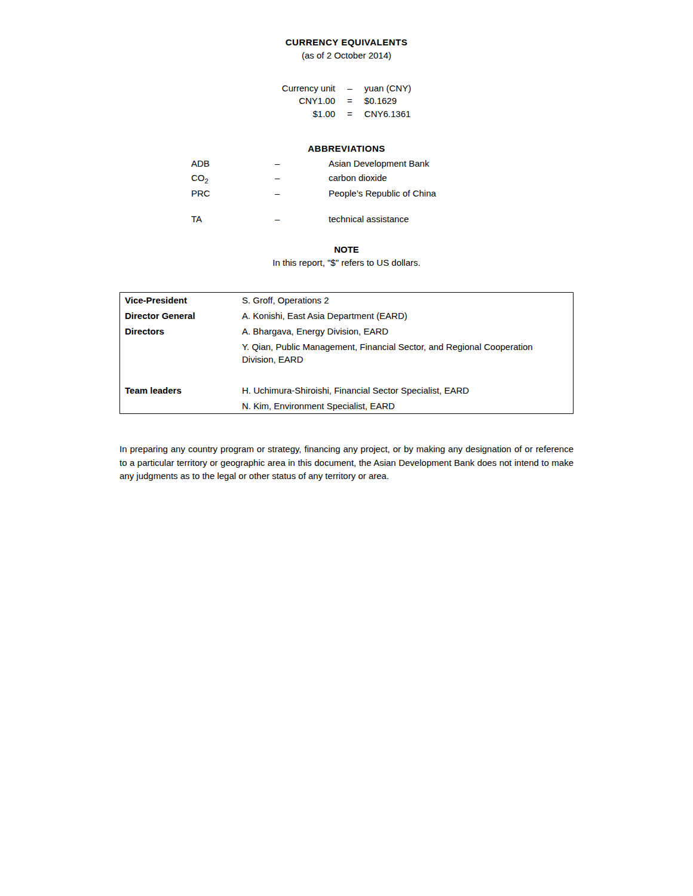CURRENCY EQUIVALENTS
(as of 2 October 2014)
| Currency unit | – | yuan (CNY) |
| CNY1.00 | = | $0.1629 |
| $1.00 | = | CNY6.1361 |
ABBREVIATIONS
| ADB | – | Asian Development Bank |
| CO 2 | – | carbon dioxide |
| PRC | – | People’s Republic of China |
| TA | – | technical assistance |
NOTE
In this report, "$" refers to US dollars.
| Vice-President | S. Groff, Operations 2 |
| Director General | A. Konishi, East Asia Department (EARD) |
| Directors | A. Bhargava, Energy Division, EARD |
| | Y. Qian, Public Management, Financial Sector, and Regional Cooperation Division, EARD |
| Team leaders | H. Uchimura-Shiroishi, Financial Sector Specialist, EARD |
| | N. Kim, Environment Specialist, EARD |
In preparing any country program or strategy, financing any project, or by making any designation of or reference to a particular territory or geographic area in this document, the Asian Development Bank does not intend to make any judgments as to the legal or other status of any territory or area.